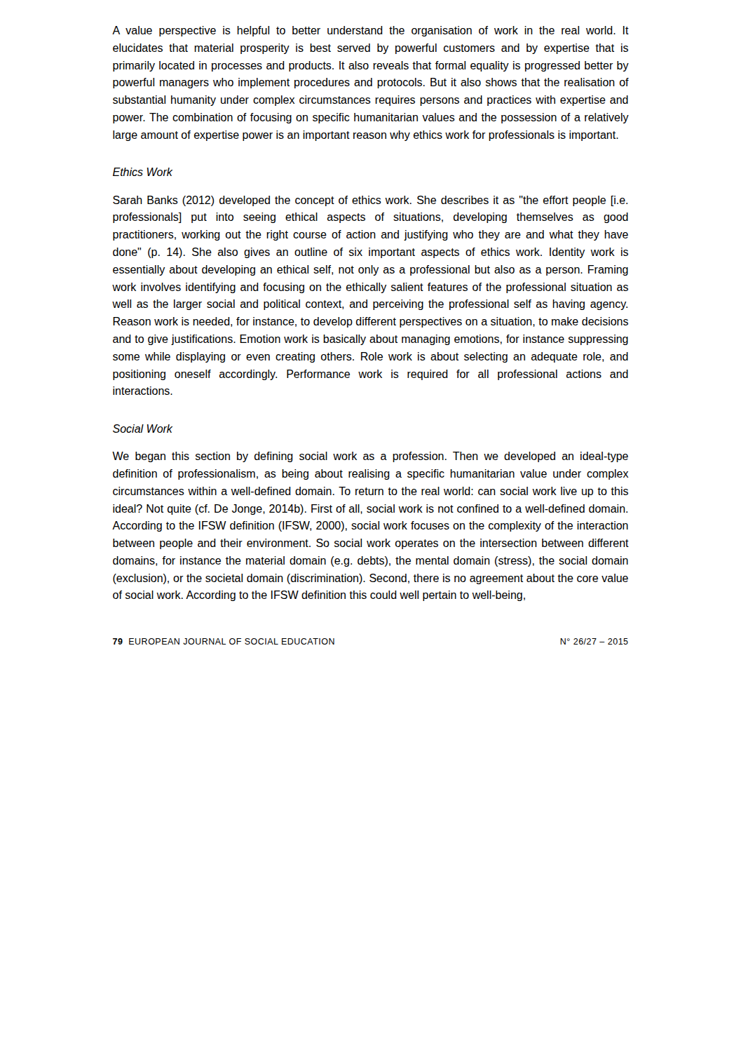A value perspective is helpful to better understand the organisation of work in the real world. It elucidates that material prosperity is best served by powerful customers and by expertise that is primarily located in processes and products. It also reveals that formal equality is progressed better by powerful managers who implement procedures and protocols. But it also shows that the realisation of substantial humanity under complex circumstances requires persons and practices with expertise and power. The combination of focusing on specific humanitarian values and the possession of a relatively large amount of expertise power is an important reason why ethics work for professionals is important.
Ethics Work
Sarah Banks (2012) developed the concept of ethics work. She describes it as "the effort people [i.e. professionals] put into seeing ethical aspects of situations, developing themselves as good practitioners, working out the right course of action and justifying who they are and what they have done" (p. 14). She also gives an outline of six important aspects of ethics work. Identity work is essentially about developing an ethical self, not only as a professional but also as a person. Framing work involves identifying and focusing on the ethically salient features of the professional situation as well as the larger social and political context, and perceiving the professional self as having agency. Reason work is needed, for instance, to develop different perspectives on a situation, to make decisions and to give justifications. Emotion work is basically about managing emotions, for instance suppressing some while displaying or even creating others. Role work is about selecting an adequate role, and positioning oneself accordingly. Performance work is required for all professional actions and interactions.
Social Work
We began this section by defining social work as a profession. Then we developed an ideal-type definition of professionalism, as being about realising a specific humanitarian value under complex circumstances within a well-defined domain. To return to the real world: can social work live up to this ideal? Not quite (cf. De Jonge, 2014b). First of all, social work is not confined to a well-defined domain. According to the IFSW definition (IFSW, 2000), social work focuses on the complexity of the interaction between people and their environment. So social work operates on the intersection between different domains, for instance the material domain (e.g. debts), the mental domain (stress), the social domain (exclusion), or the societal domain (discrimination). Second, there is no agreement about the core value of social work. According to the IFSW definition this could well pertain to well-being,
79 EUROPEAN JOURNAL OF SOCIAL EDUCATION N° 26/27 – 2015